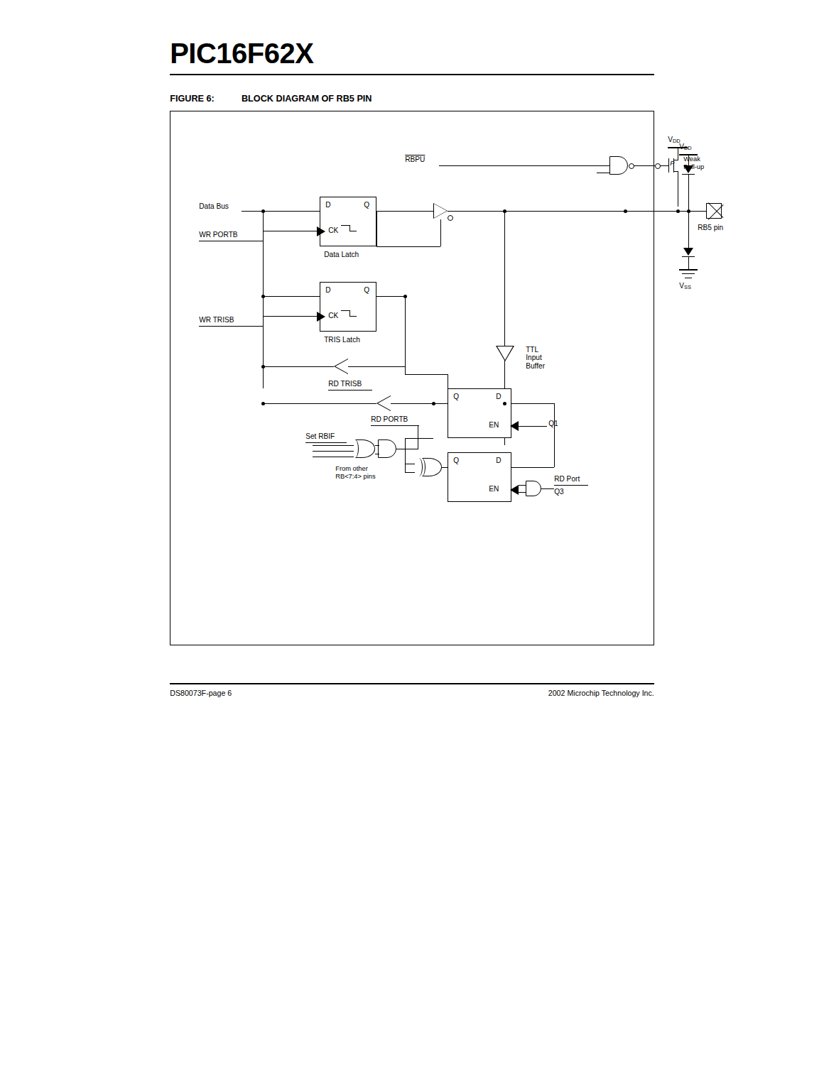PIC16F62X
FIGURE 6: BLOCK DIAGRAM OF RB5 PIN
RBPU
P
VDD
Weak
Pull-up
Data Bus
D
Q
CK
WR PORTB
Data Latch
D
Q
CK
WR TRISB
TRIS Latch
RD TRISB
TTL
Input
Buffer
RD PORTB
Q
D
EN
Q1
Set RBIF
From other
RB<7:4> pins
Q
D
EN
RD Port
Q3
RB5 pin
VDD
VSS
DS80073F-page 6 2002 Microchip Technology Inc.